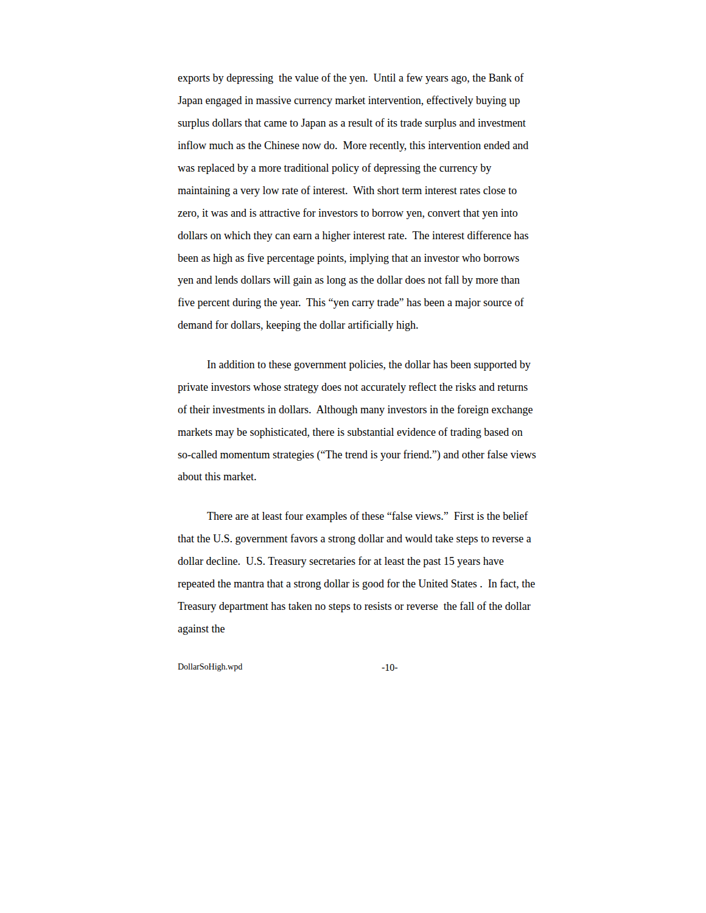exports by depressing the value of the yen. Until a few years ago, the Bank of Japan engaged in massive currency market intervention, effectively buying up surplus dollars that came to Japan as a result of its trade surplus and investment inflow much as the Chinese now do. More recently, this intervention ended and was replaced by a more traditional policy of depressing the currency by maintaining a very low rate of interest. With short term interest rates close to zero, it was and is attractive for investors to borrow yen, convert that yen into dollars on which they can earn a higher interest rate. The interest difference has been as high as five percentage points, implying that an investor who borrows yen and lends dollars will gain as long as the dollar does not fall by more than five percent during the year. This “yen carry trade” has been a major source of demand for dollars, keeping the dollar artificially high.
In addition to these government policies, the dollar has been supported by private investors whose strategy does not accurately reflect the risks and returns of their investments in dollars. Although many investors in the foreign exchange markets may be sophisticated, there is substantial evidence of trading based on so-called momentum strategies (“The trend is your friend.”) and other false views about this market.
There are at least four examples of these “false views.” First is the belief that the U.S. government favors a strong dollar and would take steps to reverse a dollar decline. U.S. Treasury secretaries for at least the past 15 years have repeated the mantra that a strong dollar is good for the United States . In fact, the Treasury department has taken no steps to resists or reverse the fall of the dollar against the
DollarSoHigh.wpd
-10-